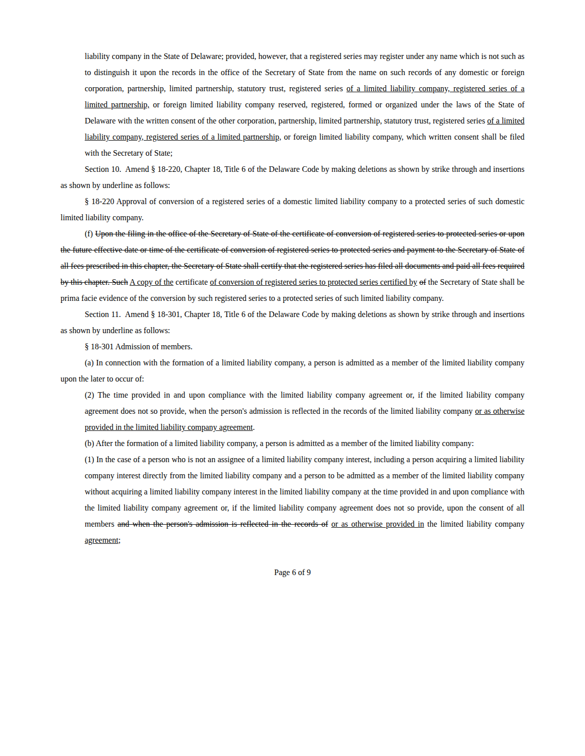liability company in the State of Delaware; provided, however, that a registered series may register under any name which is not such as to distinguish it upon the records in the office of the Secretary of State from the name on such records of any domestic or foreign corporation, partnership, limited partnership, statutory trust, registered series of a limited liability company, registered series of a limited partnership, or foreign limited liability company reserved, registered, formed or organized under the laws of the State of Delaware with the written consent of the other corporation, partnership, limited partnership, statutory trust, registered series of a limited liability company, registered series of a limited partnership, or foreign limited liability company, which written consent shall be filed with the Secretary of State;
Section 10. Amend § 18-220, Chapter 18, Title 6 of the Delaware Code by making deletions as shown by strike through and insertions as shown by underline as follows:
§ 18-220 Approval of conversion of a registered series of a domestic limited liability company to a protected series of such domestic limited liability company.
(f) Upon the filing in the office of the Secretary of State of the certificate of conversion of registered series to protected series or upon the future effective date or time of the certificate of conversion of registered series to protected series and payment to the Secretary of State of all fees prescribed in this chapter, the Secretary of State shall certify that the registered series has filed all documents and paid all fees required by this chapter. Such A copy of the certificate of conversion of registered series to protected series certified by of the Secretary of State shall be prima facie evidence of the conversion by such registered series to a protected series of such limited liability company.
Section 11. Amend § 18-301, Chapter 18, Title 6 of the Delaware Code by making deletions as shown by strike through and insertions as shown by underline as follows:
§ 18-301 Admission of members.
(a) In connection with the formation of a limited liability company, a person is admitted as a member of the limited liability company upon the later to occur of:
(2) The time provided in and upon compliance with the limited liability company agreement or, if the limited liability company agreement does not so provide, when the person's admission is reflected in the records of the limited liability company or as otherwise provided in the limited liability company agreement.
(b) After the formation of a limited liability company, a person is admitted as a member of the limited liability company:
(1) In the case of a person who is not an assignee of a limited liability company interest, including a person acquiring a limited liability company interest directly from the limited liability company and a person to be admitted as a member of the limited liability company without acquiring a limited liability company interest in the limited liability company at the time provided in and upon compliance with the limited liability company agreement or, if the limited liability company agreement does not so provide, upon the consent of all members and when the person's admission is reflected in the records of or as otherwise provided in the limited liability company agreement;
Page 6 of 9